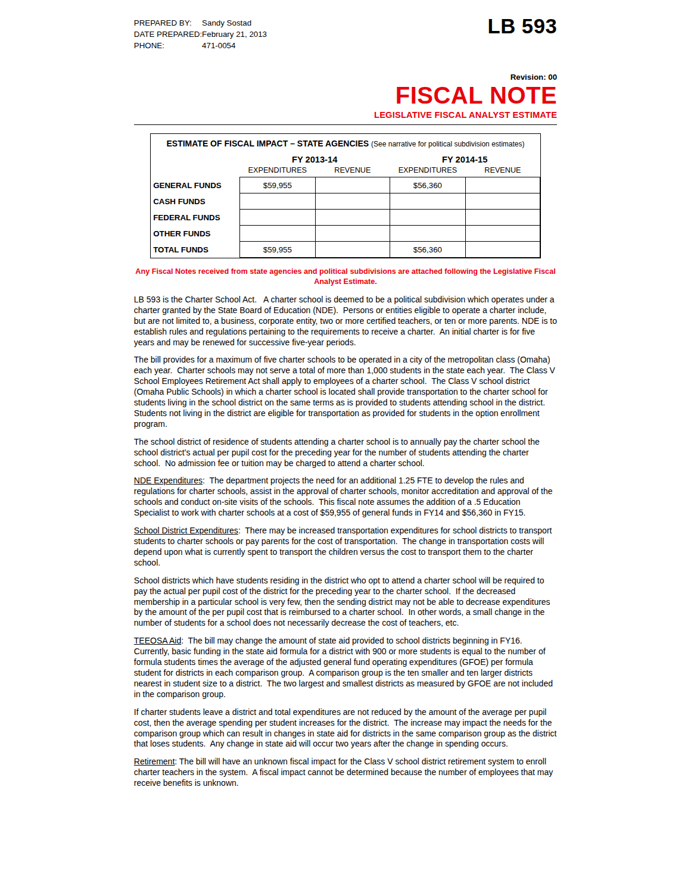| PREPARED BY: | Sandy Sostad |
| DATE PREPARED: | February 21, 2013 |
| PHONE: | 471-0054 |
LB 593
Revision: 00
FISCAL NOTE
LEGISLATIVE FISCAL ANALYST ESTIMATE
ESTIMATE OF FISCAL IMPACT – STATE AGENCIES (See narrative for political subdivision estimates)
| | FY 2013-14 | FY 2014-15 |
| | EXPENDITURES | REVENUE | EXPENDITURES | REVENUE |
| GENERAL FUNDS | $59,955 | | $56,360 | |
| CASH FUNDS | | | | |
| FEDERAL FUNDS | | | | |
| OTHER FUNDS | | | | |
| TOTAL FUNDS | $59,955 | | $56,360 | |
Any Fiscal Notes received from state agencies and political subdivisions are attached following the Legislative Fiscal Analyst Estimate.
LB 593 is the Charter School Act. A charter school is deemed to be a political subdivision which operates under a charter granted by the State Board of Education (NDE). Persons or entities eligible to operate a charter include, but are not limited to, a business, corporate entity, two or more certified teachers, or ten or more parents. NDE is to establish rules and regulations pertaining to the requirements to receive a charter. An initial charter is for five years and may be renewed for successive five-year periods.
The bill provides for a maximum of five charter schools to be operated in a city of the metropolitan class (Omaha) each year. Charter schools may not serve a total of more than 1,000 students in the state each year. The Class V School Employees Retirement Act shall apply to employees of a charter school. The Class V school district (Omaha Public Schools) in which a charter school is located shall provide transportation to the charter school for students living in the school district on the same terms as is provided to students attending school in the district. Students not living in the district are eligible for transportation as provided for students in the option enrollment program.
The school district of residence of students attending a charter school is to annually pay the charter school the school district’s actual per pupil cost for the preceding year for the number of students attending the charter school. No admission fee or tuition may be charged to attend a charter school.
NDE Expenditures: The department projects the need for an additional 1.25 FTE to develop the rules and regulations for charter schools, assist in the approval of charter schools, monitor accreditation and approval of the schools and conduct on-site visits of the schools. This fiscal note assumes the addition of a .5 Education Specialist to work with charter schools at a cost of $59,955 of general funds in FY14 and $56,360 in FY15.
School District Expenditures: There may be increased transportation expenditures for school districts to transport students to charter schools or pay parents for the cost of transportation. The change in transportation costs will depend upon what is currently spent to transport the children versus the cost to transport them to the charter school.
School districts which have students residing in the district who opt to attend a charter school will be required to pay the actual per pupil cost of the district for the preceding year to the charter school. If the decreased membership in a particular school is very few, then the sending district may not be able to decrease expenditures by the amount of the per pupil cost that is reimbursed to a charter school. In other words, a small change in the number of students for a school does not necessarily decrease the cost of teachers, etc.
TEEOSA Aid: The bill may change the amount of state aid provided to school districts beginning in FY16. Currently, basic funding in the state aid formula for a district with 900 or more students is equal to the number of formula students times the average of the adjusted general fund operating expenditures (GFOE) per formula student for districts in each comparison group. A comparison group is the ten smaller and ten larger districts nearest in student size to a district. The two largest and smallest districts as measured by GFOE are not included in the comparison group.
If charter students leave a district and total expenditures are not reduced by the amount of the average per pupil cost, then the average spending per student increases for the district. The increase may impact the needs for the comparison group which can result in changes in state aid for districts in the same comparison group as the district that loses students. Any change in state aid will occur two years after the change in spending occurs.
Retirement: The bill will have an unknown fiscal impact for the Class V school district retirement system to enroll charter teachers in the system. A fiscal impact cannot be determined because the number of employees that may receive benefits is unknown.